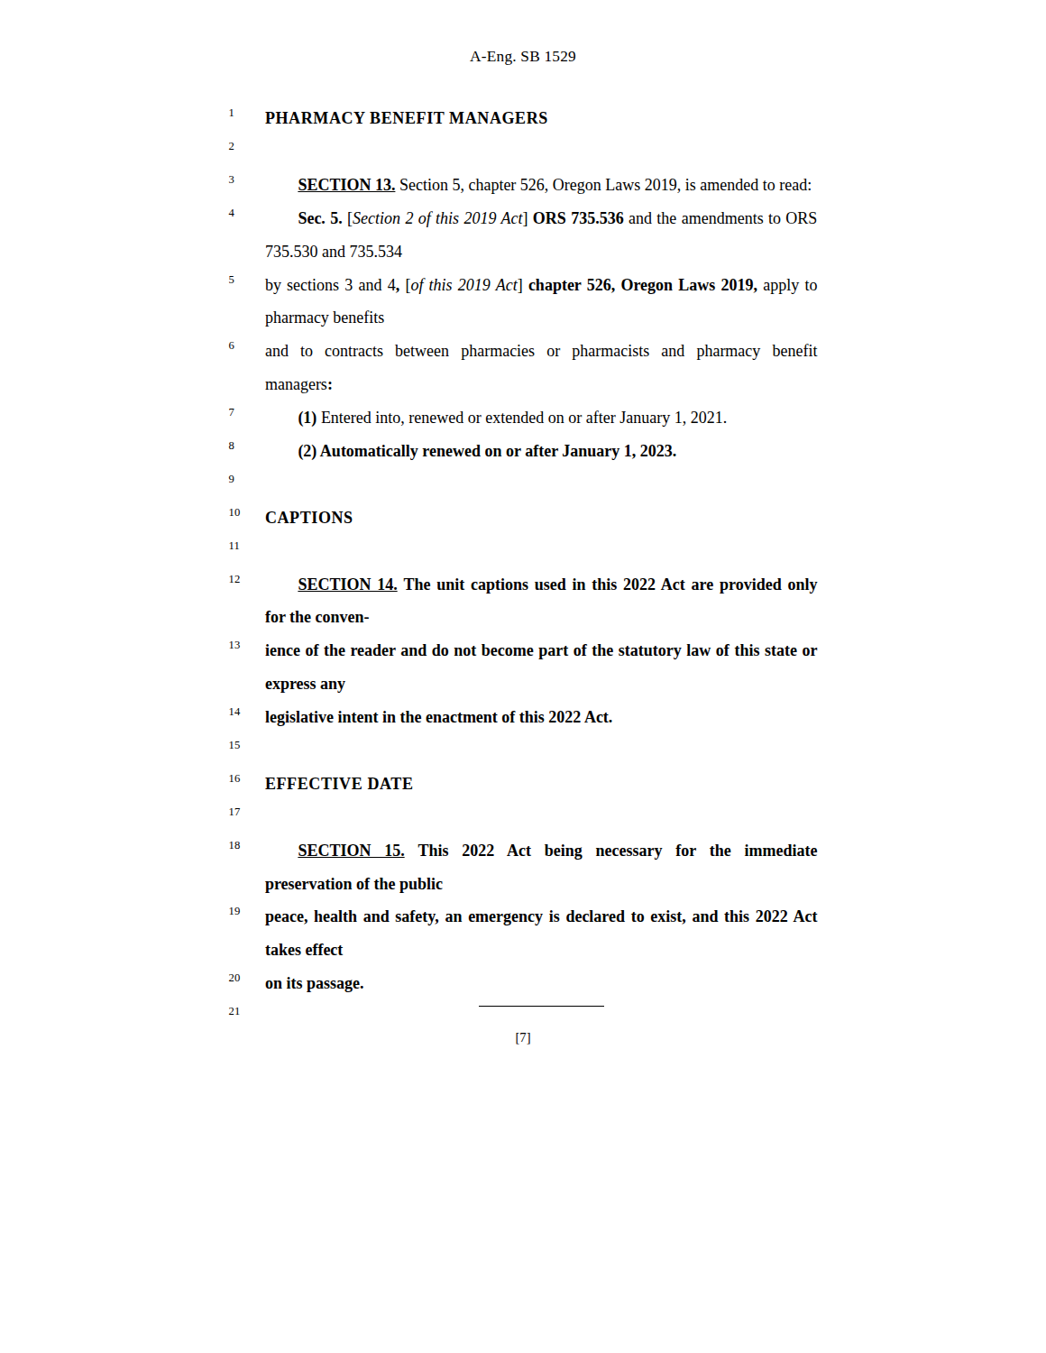A-Eng. SB 1529
| 1 | PHARMACY BENEFIT MANAGERS |
| 2 | |
| 3 | SECTION 13. Section 5, chapter 526, Oregon Laws 2019, is amended to read: |
| 4 | Sec. 5. [ Section 2 of this 2019 Act ] ORS 735.536 and the amendments to ORS 735.530 and 735.534 |
| 5 | by sections 3 and 4 , [ of this 2019 Act ] chapter 526, Oregon Laws 2019, apply to pharmacy benefits |
| 6 | and to contracts between pharmacies or pharmacists and pharmacy benefit managers : |
| 7 | (1) Entered into, renewed or extended on or after January 1, 2021. |
| 8 | (2) Automatically renewed on or after January 1, 2023. |
| 9 | |
| 10 | CAPTIONS |
| 11 | |
| 12 | SECTION 14. The unit captions used in this 2022 Act are provided only for the conven- |
| 13 | ience of the reader and do not become part of the statutory law of this state or express any |
| 14 | legislative intent in the enactment of this 2022 Act. |
| 15 | |
| 16 | EFFECTIVE DATE |
| 17 | |
| 18 | SECTION 15. This 2022 Act being necessary for the immediate preservation of the public |
| 19 | peace, health and safety, an emergency is declared to exist, and this 2022 Act takes effect |
| 20 | on its passage. |
| 21 | |
[7]